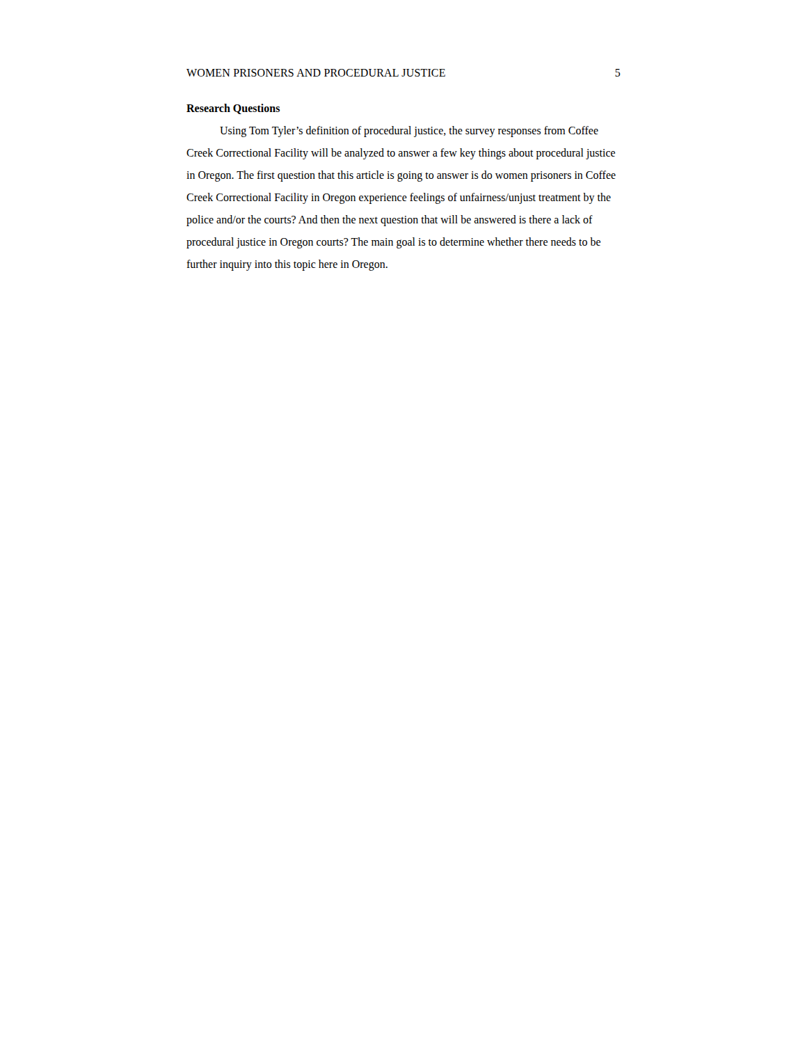Women Prisoners and Procedural Justice 5
Research Questions
Using Tom Tyler’s definition of procedural justice, the survey responses from Coffee Creek Correctional Facility will be analyzed to answer a few key things about procedural justice in Oregon. The first question that this article is going to answer is do women prisoners in Coffee Creek Correctional Facility in Oregon experience feelings of unfairness/unjust treatment by the police and/or the courts? And then the next question that will be answered is there a lack of procedural justice in Oregon courts? The main goal is to determine whether there needs to be further inquiry into this topic here in Oregon.